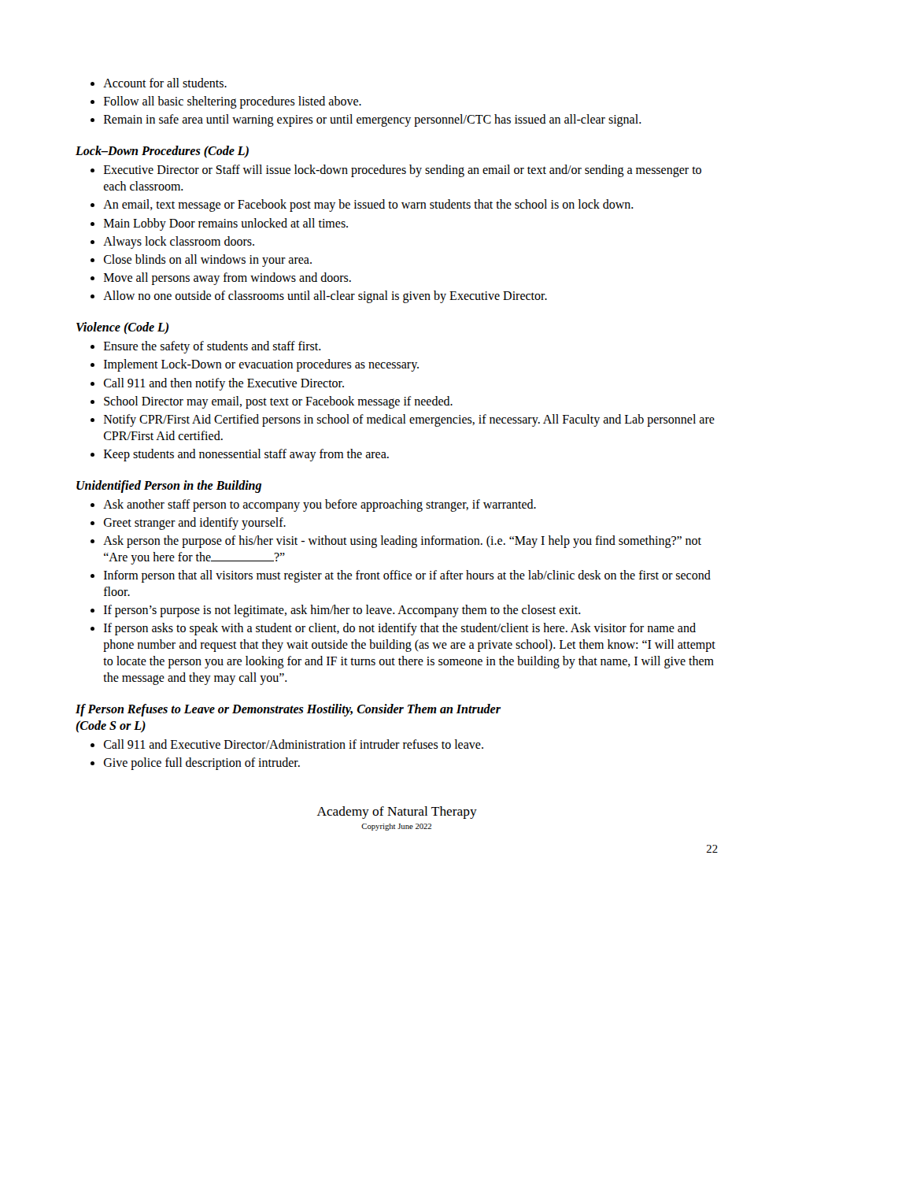Account for all students.
Follow all basic sheltering procedures listed above.
Remain in safe area until warning expires or until emergency personnel/CTC has issued an all-clear signal.
Lock–Down Procedures (Code L)
Executive Director or Staff will issue lock-down procedures by sending an email or text and/or sending a messenger to each classroom.
An email, text message or Facebook post may be issued to warn students that the school is on lock down.
Main Lobby Door remains unlocked at all times.
Always lock classroom doors.
Close blinds on all windows in your area.
Move all persons away from windows and doors.
Allow no one outside of classrooms until all-clear signal is given by Executive Director.
Violence (Code L)
Ensure the safety of students and staff first.
Implement Lock-Down or evacuation procedures as necessary.
Call 911 and then notify the Executive Director.
School Director may email, post text or Facebook message if needed.
Notify CPR/First Aid Certified persons in school of medical emergencies, if necessary. All Faculty and Lab personnel are CPR/First Aid certified.
Keep students and nonessential staff away from the area.
Unidentified Person in the Building
Ask another staff person to accompany you before approaching stranger, if warranted.
Greet stranger and identify yourself.
Ask person the purpose of his/her visit - without using leading information. (i.e. “May I help you find something?” not “Are you here for the ?”
Inform person that all visitors must register at the front office or if after hours at the lab/clinic desk on the first or second floor.
If person’s purpose is not legitimate, ask him/her to leave. Accompany them to the closest exit.
If person asks to speak with a student or client, do not identify that the student/client is here. Ask visitor for name and phone number and request that they wait outside the building (as we are a private school). Let them know: “I will attempt to locate the person you are looking for and IF it turns out there is someone in the building by that name, I will give them the message and they may call you”.
If Person Refuses to Leave or Demonstrates Hostility, Consider Them an Intruder
(Code S or L)
Call 911 and Executive Director/Administration if intruder refuses to leave.
Give police full description of intruder.
Academy of Natural Therapy
Copyright June 2022
22